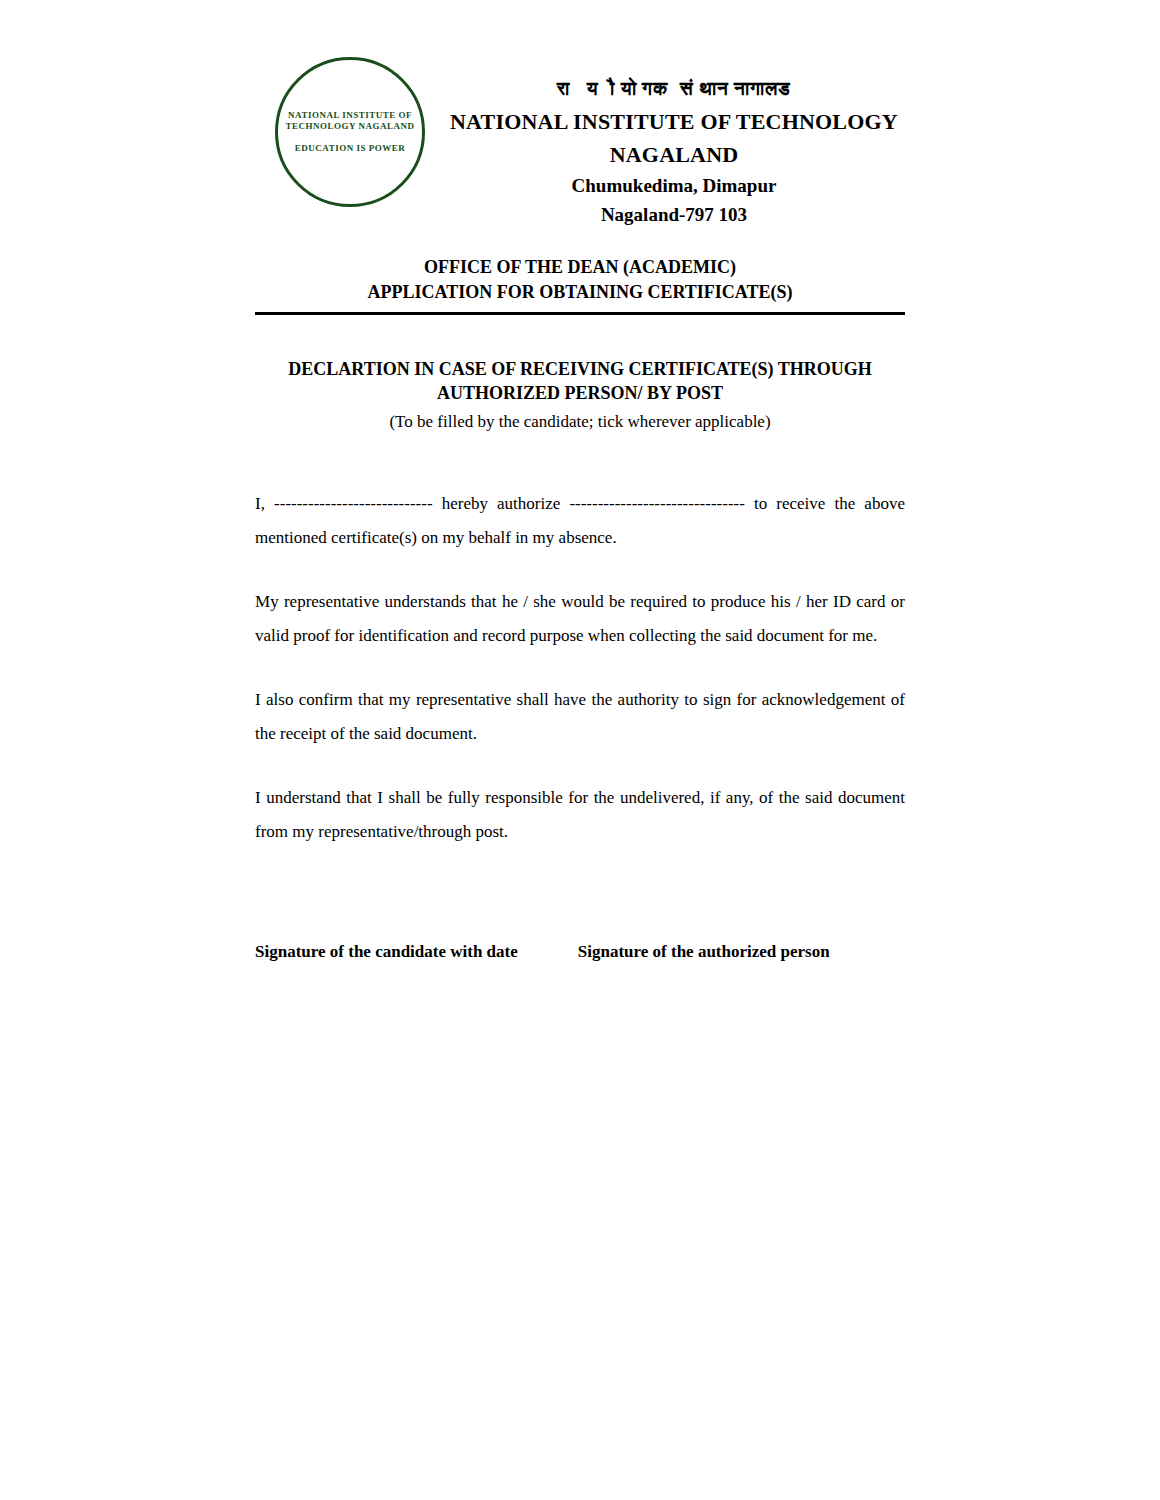NATIONAL INSTITUTE OF TECHNOLOGY NAGALAND
EDUCATION IS POWER
रा य ौ यो गक सं थान नागालड
NATIONAL INSTITUTE OF TECHNOLOGY NAGALAND
Chumukedima, Dimapur
Nagaland-797 103
OFFICE OF THE DEAN (ACADEMIC)
APPLICATION FOR OBTAINING CERTIFICATE(S)
DECLARTION IN CASE OF RECEIVING CERTIFICATE(S) THROUGH
AUTHORIZED PERSON/ BY POST
(To be filled by the candidate; tick wherever applicable)
I, ---------------------------- hereby authorize ------------------------------- to receive the above mentioned certificate(s) on my behalf in my absence.
My representative understands that he / she would be required to produce his / her ID card or valid proof for identification and record purpose when collecting the said document for me.
I also confirm that my representative shall have the authority to sign for acknowledgement of the receipt of the said document.
I understand that I shall be fully responsible for the undelivered, if any, of the said document from my representative/through post.
Signature of the candidate with date
Signature of the authorized person